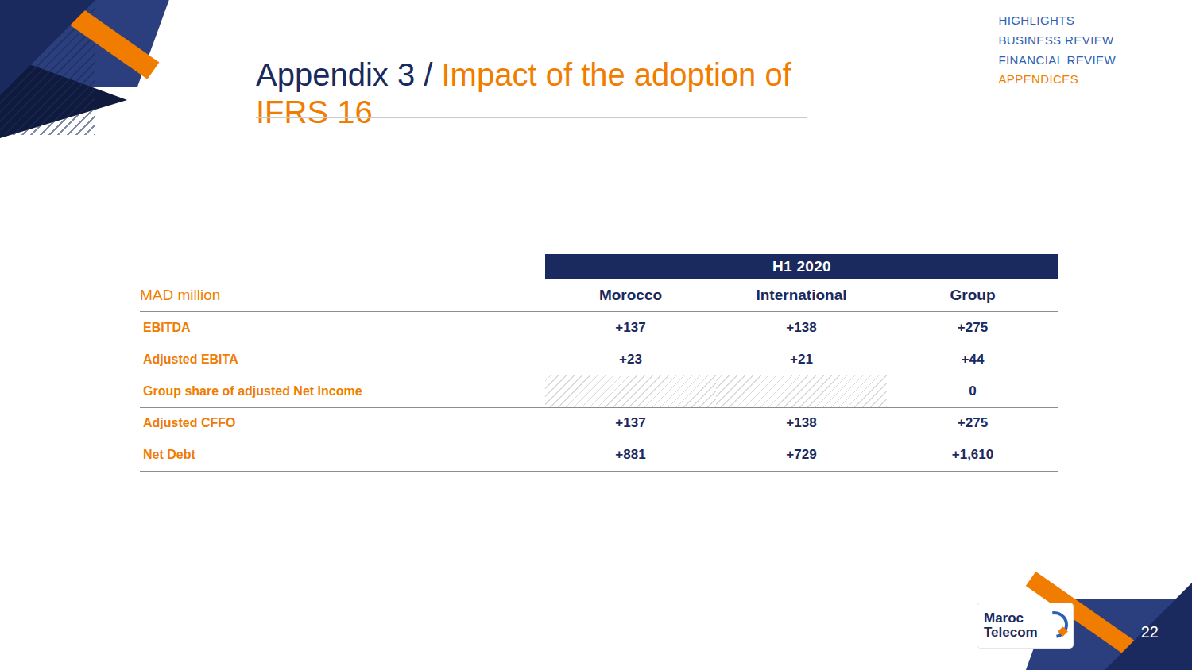HIGHLIGHTS
BUSINESS REVIEW
FINANCIAL REVIEW
APPENDICES
Appendix 3 / Impact of the adoption of IFRS 16
| | H1 2020 |
| --- | --- |
| MAD million | Morocco | International | Group |
| EBITDA | +137 | +138 | +275 |
| Adjusted EBITA | +23 | +21 | +44 |
| Group share of adjusted Net Income | | | 0 |
| Adjusted CFFO | +137 | +138 | +275 |
| Net Debt | +881 | +729 | +1,610 |
Maroc Telecom
22